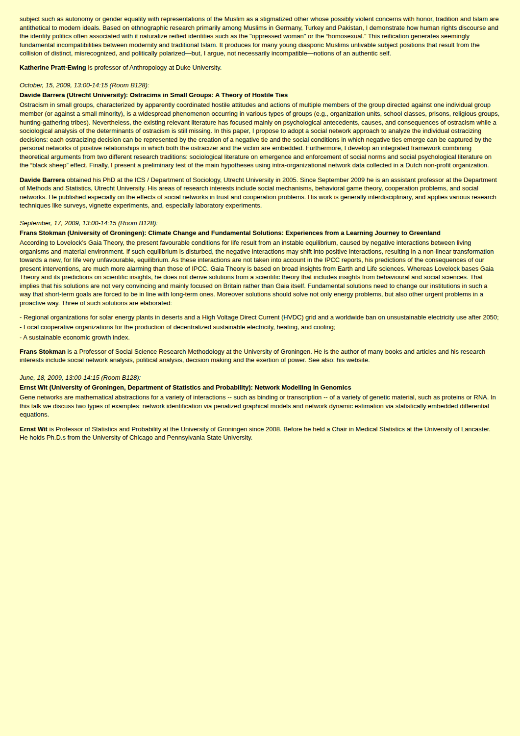subject such as autonomy or gender equality with representations of the Muslim as a stigmatized other whose possibly violent concerns with honor, tradition and Islam are antithetical to modern ideals. Based on ethnographic research primarily among Muslims in Germany, Turkey and Pakistan, I demonstrate how human rights discourse and the identity politics often associated with it naturalize reified identities such as the "oppressed woman" or the “homosexual.” This reification generates seemingly fundamental incompatibilities between modernity and traditional Islam. It produces for many young diasporic Muslims unlivable subject positions that result from the collision of distinct, misrecognized, and politically polarized—but, I argue, not necessarily incompatible—notions of an authentic self.
Katherine Pratt-Ewing is professor of Anthropology at Duke University.
October, 15, 2009, 13:00-14:15 (Room B128):
Davide Barrera (Utrecht University): Ostracims in Small Groups: A Theory of Hostile Ties
Ostracism in small groups, characterized by apparently coordinated hostile attitudes and actions of multiple members of the group directed against one individual group member (or against a small minority), is a widespread phenomenon occurring in various types of groups (e.g., organization units, school classes, prisons, religious groups, hunting-gathering tribes). Nevertheless, the existing relevant literature has focused mainly on psychological antecedents, causes, and consequences of ostracism while a sociological analysis of the determinants of ostracism is still missing. In this paper, I propose to adopt a social network approach to analyze the individual ostracizing decisions: each ostracizing decision can be represented by the creation of a negative tie and the social conditions in which negative ties emerge can be captured by the personal networks of positive relationships in which both the ostracizer and the victim are embedded. Furthermore, I develop an integrated framework combining theoretical arguments from two different research traditions: sociological literature on emergence and enforcement of social norms and social psychological literature on the “black sheep” effect. Finally, I present a preliminary test of the main hypotheses using intra-organizational network data collected in a Dutch non-profit organization.
Davide Barrera obtained his PhD at the ICS / Department of Sociology, Utrecht University in 2005. Since September 2009 he is an assistant professor at the Department of Methods and Statistics, Utrecht University. His areas of research interests include social mechanisms, behavioral game theory, cooperation problems, and social networks. He published especially on the effects of social networks in trust and cooperation problems. His work is generally interdisciplinary, and applies various research techniques like surveys, vignette experiments, and, especially laboratory experiments.
September, 17, 2009, 13:00-14:15 (Room B128):
Frans Stokman (University of Groningen): Climate Change and Fundamental Solutions: Experiences from a Learning Journey to Greenland
According to Lovelock’s Gaia Theory, the present favourable conditions for life result from an instable equilibrium, caused by negative interactions between living organisms and material environment. If such equilibrium is disturbed, the negative interactions may shift into positive interactions, resulting in a non-linear transformation towards a new, for life very unfavourable, equilibrium. As these interactions are not taken into account in the IPCC reports, his predictions of the consequences of our present interventions, are much more alarming than those of IPCC. Gaia Theory is based on broad insights from Earth and Life sciences. Whereas Lovelock bases Gaia Theory and its predictions on scientific insights, he does not derive solutions from a scientific theory that includes insights from behavioural and social sciences. That implies that his solutions are not very convincing and mainly focused on Britain rather than Gaia itself. Fundamental solutions need to change our institutions in such a way that short-term goals are forced to be in line with long-term ones. Moreover solutions should solve not only energy problems, but also other urgent problems in a proactive way. Three of such solutions are elaborated:
- Regional organizations for solar energy plants in deserts and a High Voltage Direct Current (HVDC) grid and a worldwide ban on unsustainable electricity use after 2050;
- Local cooperative organizations for the production of decentralized sustainable electricity, heating, and cooling;
- A sustainable economic growth index.
Frans Stokman is a Professor of Social Science Research Methodology at the University of Groningen. He is the author of many books and articles and his research interests include social network analysis, political analysis, decision making and the exertion of power. See also: his website.
June, 18, 2009, 13:00-14:15 (Room B128):
Ernst Wit (University of Groningen, Department of Statistics and Probability): Network Modelling in Genomics
Gene networks are mathematical abstractions for a variety of interactions -- such as binding or transcription -- of a variety of genetic material, such as proteins or RNA. In this talk we discuss two types of examples: network identification via penalized graphical models and network dynamic estimation via statistically embedded differential equations.
Ernst Wit is Professor of Statistics and Probability at the University of Groningen since 2008. Before he held a Chair in Medical Statistics at the University of Lancaster. He holds Ph.D.s from the University of Chicago and Pennsylvania State University.